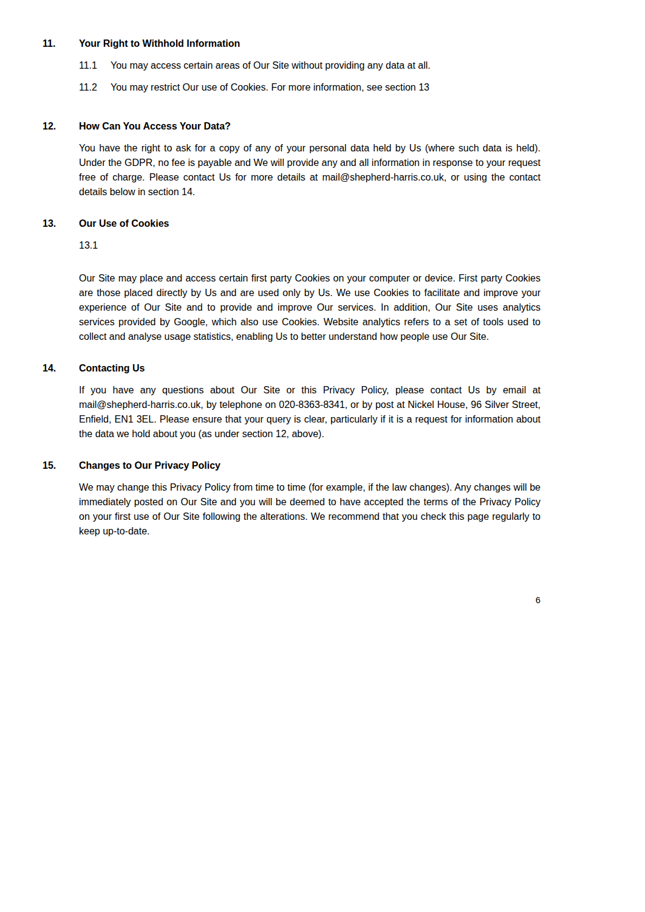11.
Your Right to Withhold Information
11.1
You may access certain areas of Our Site without providing any data at all.
11.2
You may restrict Our use of Cookies. For more information, see section 13
12.
How Can You Access Your Data?
You have the right to ask for a copy of any of your personal data held by Us (where such data is held). Under the GDPR, no fee is payable and We will provide any and all information in response to your request free of charge. Please contact Us for more details at mail@shepherd-harris.co.uk, or using the contact details below in section 14.
13.
Our Use of Cookies
13.1
Our Site may place and access certain first party Cookies on your computer or device. First party Cookies are those placed directly by Us and are used only by Us. We use Cookies to facilitate and improve your experience of Our Site and to provide and improve Our services. In addition, Our Site uses analytics services provided by Google, which also use Cookies. Website analytics refers to a set of tools used to collect and analyse usage statistics, enabling Us to better understand how people use Our Site.
14.
Contacting Us
If you have any questions about Our Site or this Privacy Policy, please contact Us by email at mail@shepherd-harris.co.uk, by telephone on 020-8363-8341, or by post at Nickel House, 96 Silver Street, Enfield, EN1 3EL. Please ensure that your query is clear, particularly if it is a request for information about the data we hold about you (as under section 12, above).
15.
Changes to Our Privacy Policy
We may change this Privacy Policy from time to time (for example, if the law changes). Any changes will be immediately posted on Our Site and you will be deemed to have accepted the terms of the Privacy Policy on your first use of Our Site following the alterations. We recommend that you check this page regularly to keep up-to-date.
6